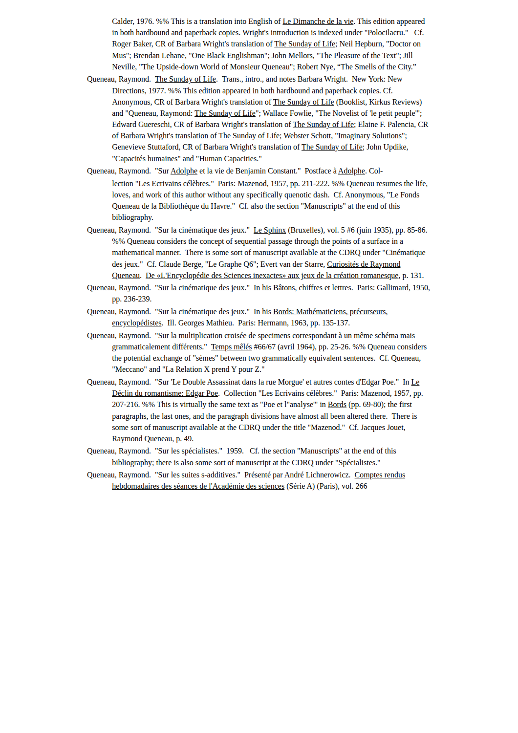Calder, 1976. %% This is a translation into English of Le Dimanche de la vie. This edition appeared in both hardbound and paperback copies. Wright's introduction is indexed under "Polocilacru." Cf. Roger Baker, CR of Barbara Wright's translation of The Sunday of Life; Neil Hepburn, "Doctor on Mus"; Brendan Lehane, "One Black Englishman"; John Mellors, "The Pleasure of the Text"; Jill Neville, "The Upside-down World of Monsieur Queneau"; Robert Nye, “The Smells of the City.”
Queneau, Raymond. The Sunday of Life. Trans., intro., and notes Barbara Wright. New York: New Directions, 1977. %% This edition appeared in both hardbound and paperback copies. Cf. Anonymous, CR of Barbara Wright's translation of The Sunday of Life (Booklist, Kirkus Reviews) and "Queneau, Raymond: The Sunday of Life"; Wallace Fowlie, "The Novelist of 'le petit peuple'"; Edward Guereschi, CR of Barbara Wright's translation of The Sunday of Life; Elaine F. Palencia, CR of Barbara Wright's translation of The Sunday of Life; Webster Schott, "Imaginary Solutions"; Genevieve Stuttaford, CR of Barbara Wright's translation of The Sunday of Life; John Updike, "Capacités humaines" and "Human Capacities."
Queneau, Raymond. "Sur Adolphe et la vie de Benjamin Constant." Postface à Adolphe. Col-
lection "Les Ecrivains célèbres." Paris: Mazenod, 1957, pp. 211-222. %% Queneau resumes the life, loves, and work of this author without any specifically quenotic dash. Cf. Anonymous, "Le Fonds Queneau de la Bibliothèque du Havre." Cf. also the section "Manuscripts" at the end of this bibliography.
Queneau, Raymond. "Sur la cinématique des jeux." Le Sphinx (Bruxelles), vol. 5 #6 (juin 1935), pp. 85-86. %% Queneau considers the concept of sequential passage through the points of a surface in a mathematical manner. There is some sort of manuscript available at the CDRQ under "Cinématique des jeux." Cf. Claude Berge, "Le Graphe Q6"; Evert van der Starre, Curiosités de Raymond Queneau. De «L'Encyclopédie des Sciences inexactes» aux jeux de la création romanesque, p. 131.
Queneau, Raymond. "Sur la cinématique des jeux." In his Bâtons, chiffres et lettres. Paris: Gallimard, 1950, pp. 236-239.
Queneau, Raymond. "Sur la cinématique des jeux." In his Bords: Mathématiciens, précurseurs, encyclopédistes. Ill. Georges Mathieu. Paris: Hermann, 1963, pp. 135-137.
Queneau, Raymond. "Sur la multiplication croisée de specimens correspondant à un même schéma mais grammaticalement différents." Temps mêlés #66/67 (avril 1964), pp. 25-26. %% Queneau considers the potential exchange of "sèmes" between two grammatically equivalent sentences. Cf. Queneau, "Meccano" and "La Relation X prend Y pour Z."
Queneau, Raymond. "Sur 'Le Double Assassinat dans la rue Morgue' et autres contes d'Edgar Poe." In Le Déclin du romantisme: Edgar Poe. Collection "Les Ecrivains célèbres." Paris: Mazenod, 1957, pp. 207-216. %% This is virtually the same text as "Poe et l"analyse'" in Bords (pp. 69-80); the first paragraphs, the last ones, and the paragraph divisions have almost all been altered there. There is some sort of manuscript available at the CDRQ under the title "Mazenod." Cf. Jacques Jouet, Raymond Queneau, p. 49.
Queneau, Raymond. "Sur les spécialistes." 1959. Cf. the section "Manuscripts" at the end of this bibliography; there is also some sort of manuscript at the CDRQ under "Spécialistes."
Queneau, Raymond. "Sur les suites s-additives." Présenté par André Lichnerowicz. Comptes rendus hebdomadaires des séances de l'Académie des sciences (Série A) (Paris), vol. 266